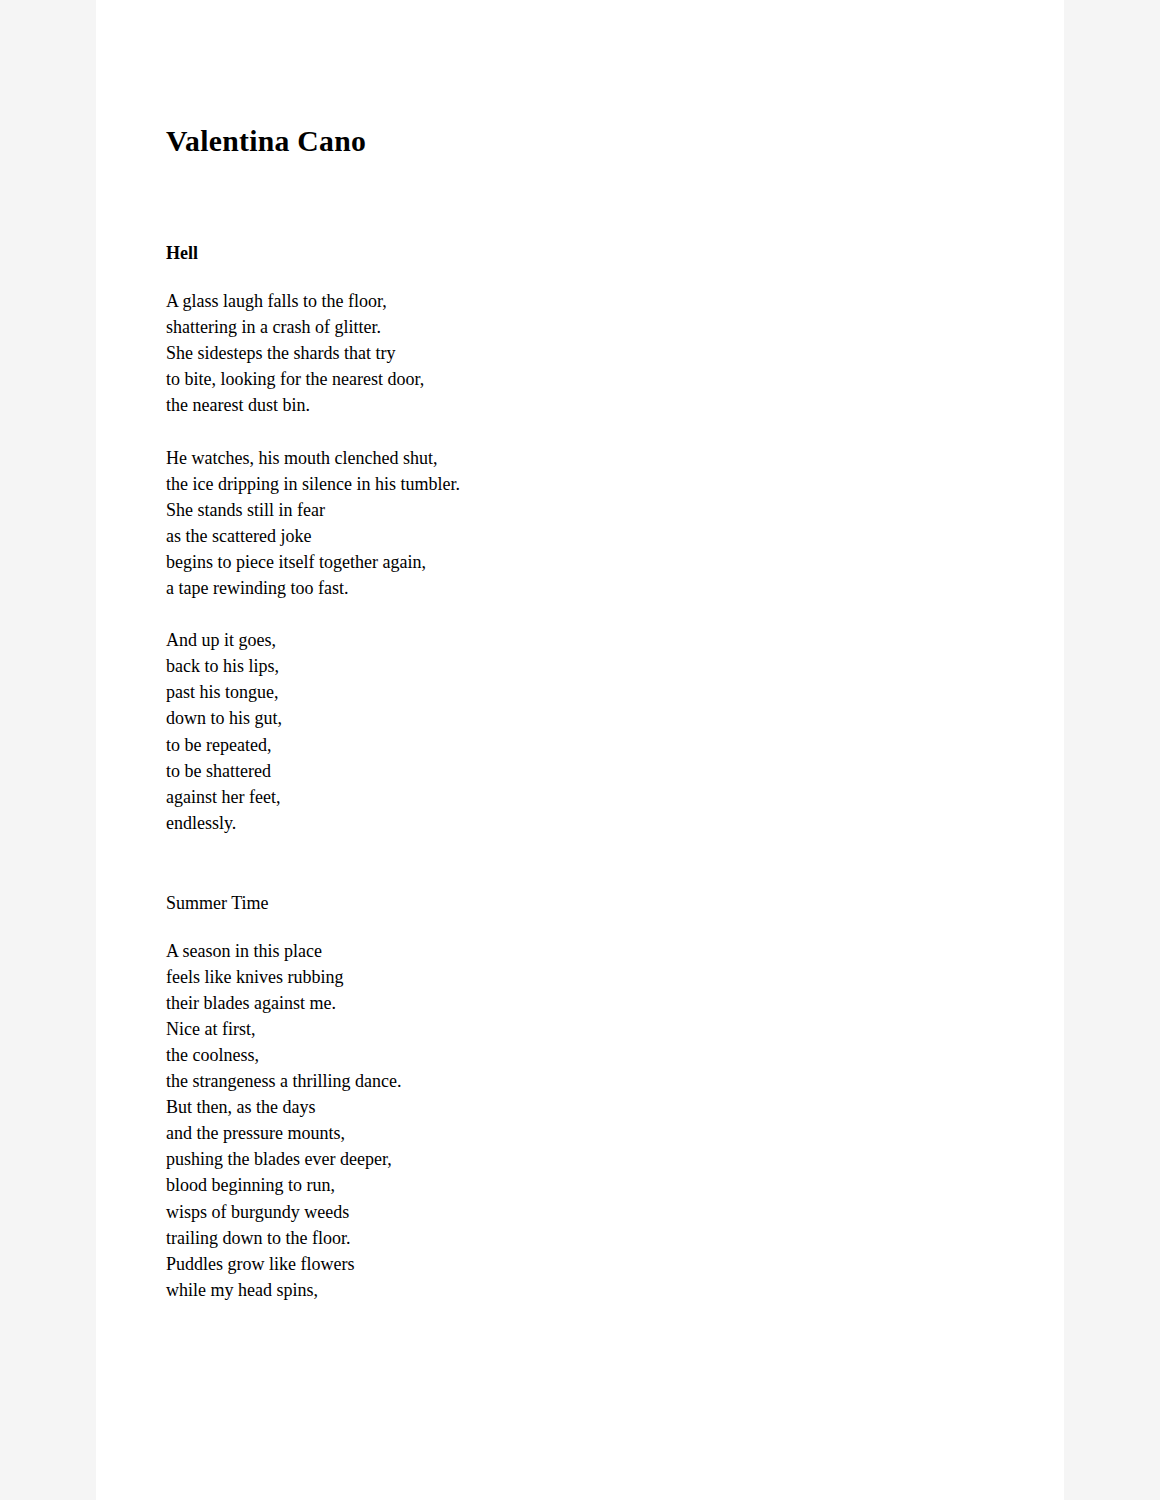Valentina Cano
Hell
A glass laugh falls to the floor,
shattering in a crash of glitter.
She sidesteps the shards that try
to bite, looking for the nearest door,
the nearest dust bin.
He watches, his mouth clenched shut,
the ice dripping in silence in his tumbler.
She stands still in fear
as the scattered joke
begins to piece itself together again,
a tape rewinding too fast.
And up it goes,
back to his lips,
past his tongue,
down to his gut,
to be repeated,
to be shattered
against her feet,
endlessly.
Summer Time
A season in this place
feels like knives rubbing
their blades against me.
Nice at first,
the coolness,
the strangeness a thrilling dance.
But then, as the days
and the pressure mounts,
pushing the blades ever deeper,
blood beginning to run,
wisps of burgundy weeds
trailing down to the floor.
Puddles grow like flowers
while my head spins,